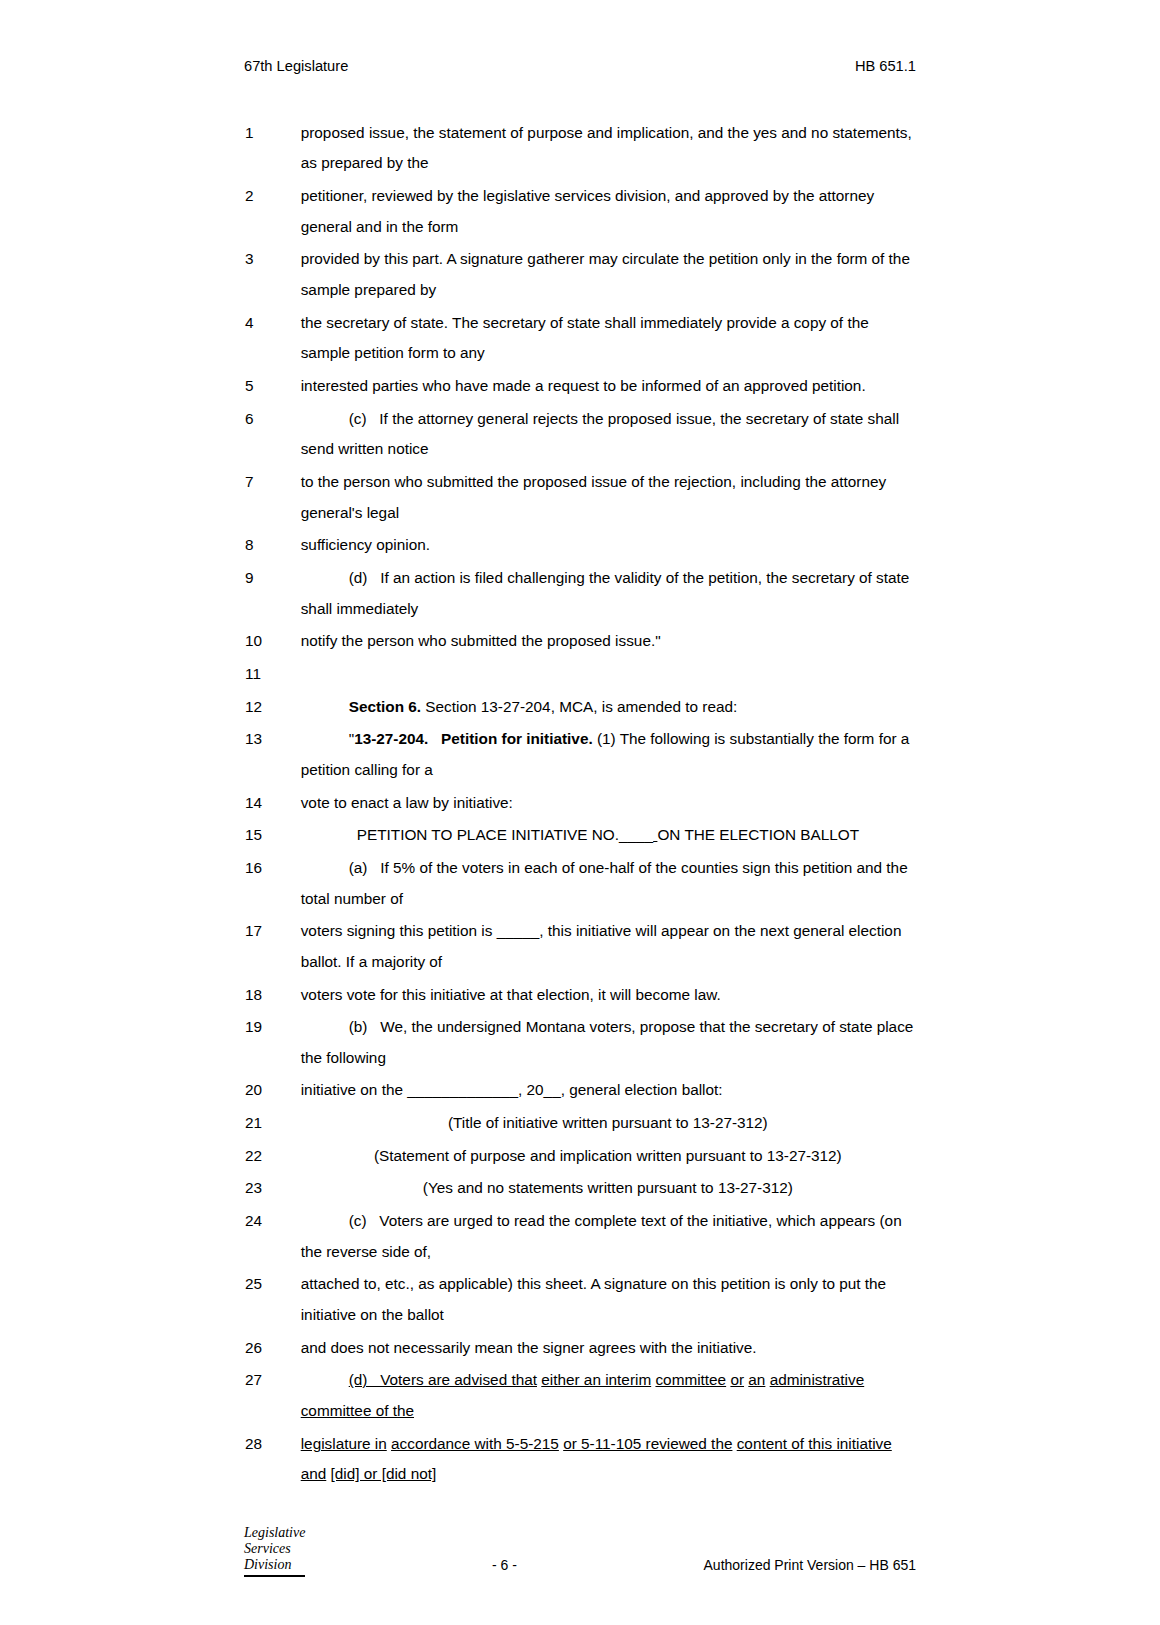67th Legislature
HB 651.1
| 1 | proposed issue, the statement of purpose and implication, and the yes and no statements, as prepared by the |
| 2 | petitioner, reviewed by the legislative services division, and approved by the attorney general and in the form |
| 3 | provided by this part. A signature gatherer may circulate the petition only in the form of the sample prepared by |
| 4 | the secretary of state. The secretary of state shall immediately provide a copy of the sample petition form to any |
| 5 | interested parties who have made a request to be informed of an approved petition. |
| 6 | (c) If the attorney general rejects the proposed issue, the secretary of state shall send written notice |
| 7 | to the person who submitted the proposed issue of the rejection, including the attorney general's legal |
| 8 | sufficiency opinion. |
| 9 | (d) If an action is filed challenging the validity of the petition, the secretary of state shall immediately |
| 10 | notify the person who submitted the proposed issue." |
| 11 | |
| 12 | Section 6. Section 13-27-204, MCA, is amended to read: |
| 13 | " 13-27-204. Petition for initiative. (1) The following is substantially the form for a petition calling for a |
| 14 | vote to enact a law by initiative: |
| 15 | PETITION TO PLACE INITIATIVE NO.____ ON THE ELECTION BALLOT |
| 16 | (a) If 5% of the voters in each of one-half of the counties sign this petition and the total number of |
| 17 | voters signing this petition is _____, this initiative will appear on the next general election ballot. If a majority of |
| 18 | voters vote for this initiative at that election, it will become law. |
| 19 | (b) We, the undersigned Montana voters, propose that the secretary of state place the following |
| 20 | initiative on the _____________, 20__, general election ballot: |
| 21 | (Title of initiative written pursuant to 13-27-312) |
| 22 | (Statement of purpose and implication written pursuant to 13-27-312) |
| 23 | (Yes and no statements written pursuant to 13-27-312) |
| 24 | (c) Voters are urged to read the complete text of the initiative, which appears (on the reverse side of, |
| 25 | attached to, etc., as applicable) this sheet. A signature on this petition is only to put the initiative on the ballot |
| 26 | and does not necessarily mean the signer agrees with the initiative. |
| 27 | (d) Voters are advised that either an interim committee or an administrative committee of the |
| 28 | legislature in accordance with 5-5-215 or 5-11-105 reviewed the content of this initiative and [did] or [did not] |
Legislative Services Division
- 6 -
Authorized Print Version – HB 651